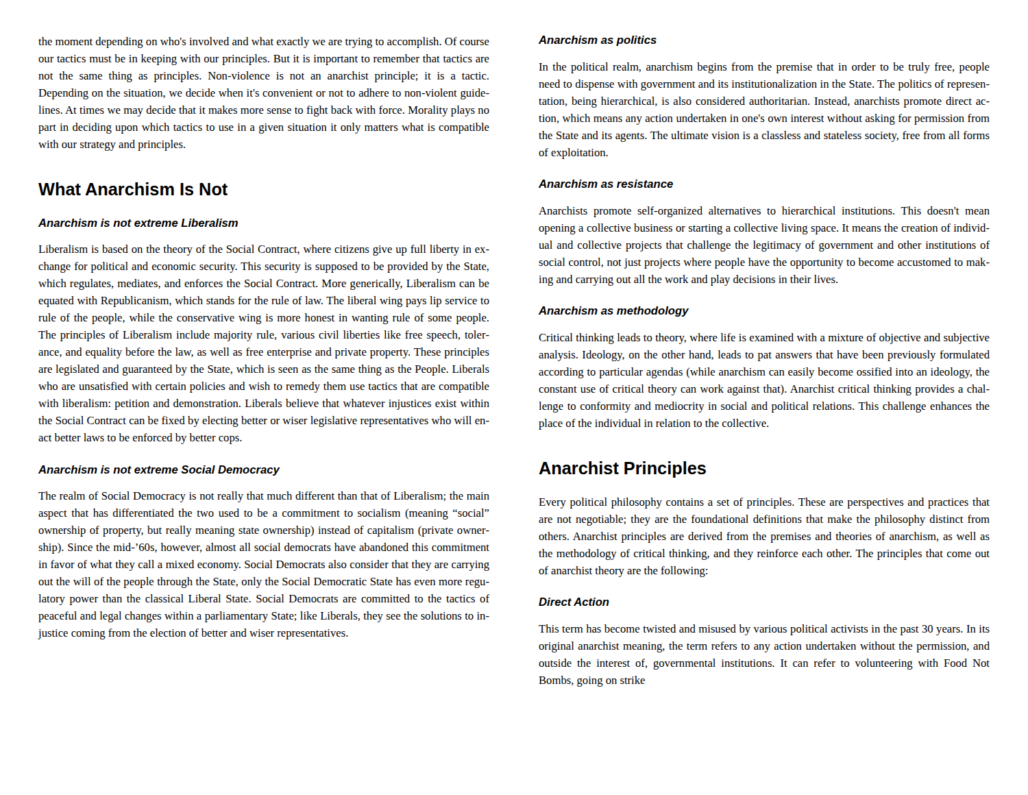the moment depending on who's involved and what exactly we are trying to accomplish. Of course our tactics must be in keeping with our principles. But it is important to remember that tactics are not the same thing as principles. Non-violence is not an anarchist principle; it is a tactic. Depending on the situation, we decide when it's convenient or not to adhere to non-violent guidelines. At times we may decide that it makes more sense to fight back with force. Morality plays no part in deciding upon which tactics to use in a given situation it only matters what is compatible with our strategy and principles.
What Anarchism Is Not
Anarchism is not extreme Liberalism
Liberalism is based on the theory of the Social Contract, where citizens give up full liberty in exchange for political and economic security. This security is supposed to be provided by the State, which regulates, mediates, and enforces the Social Contract. More generically, Liberalism can be equated with Republicanism, which stands for the rule of law. The liberal wing pays lip service to rule of the people, while the conservative wing is more honest in wanting rule of some people. The principles of Liberalism include majority rule, various civil liberties like free speech, tolerance, and equality before the law, as well as free enterprise and private property. These principles are legislated and guaranteed by the State, which is seen as the same thing as the People. Liberals who are unsatisfied with certain policies and wish to remedy them use tactics that are compatible with liberalism: petition and demonstration. Liberals believe that whatever injustices exist within the Social Contract can be fixed by electing better or wiser legislative representatives who will enact better laws to be enforced by better cops.
Anarchism is not extreme Social Democracy
The realm of Social Democracy is not really that much different than that of Liberalism; the main aspect that has differentiated the two used to be a commitment to socialism (meaning “social” ownership of property, but really meaning state ownership) instead of capitalism (private ownership). Since the mid-’60s, however, almost all social democrats have abandoned this commitment in favor of what they call a mixed economy. Social Democrats also consider that they are carrying out the will of the people through the State, only the Social Democratic State has even more regulatory power than the classical Liberal State. Social Democrats are committed to the tactics of peaceful and legal changes within a parliamentary State; like Liberals, they see the solutions to injustice coming from the election of better and wiser representatives.
Anarchism as politics
In the political realm, anarchism begins from the premise that in order to be truly free, people need to dispense with government and its institutionalization in the State. The politics of representation, being hierarchical, is also considered authoritarian. Instead, anarchists promote direct action, which means any action undertaken in one's own interest without asking for permission from the State and its agents. The ultimate vision is a classless and stateless society, free from all forms of exploitation.
Anarchism as resistance
Anarchists promote self-organized alternatives to hierarchical institutions. This doesn't mean opening a collective business or starting a collective living space. It means the creation of individual and collective projects that challenge the legitimacy of government and other institutions of social control, not just projects where people have the opportunity to become accustomed to making and carrying out all the work and play decisions in their lives.
Anarchism as methodology
Critical thinking leads to theory, where life is examined with a mixture of objective and subjective analysis. Ideology, on the other hand, leads to pat answers that have been previously formulated according to particular agendas (while anarchism can easily become ossified into an ideology, the constant use of critical theory can work against that). Anarchist critical thinking provides a challenge to conformity and mediocrity in social and political relations. This challenge enhances the place of the individual in relation to the collective.
Anarchist Principles
Every political philosophy contains a set of principles. These are perspectives and practices that are not negotiable; they are the foundational definitions that make the philosophy distinct from others. Anarchist principles are derived from the premises and theories of anarchism, as well as the methodology of critical thinking, and they reinforce each other. The principles that come out of anarchist theory are the following:
Direct Action
This term has become twisted and misused by various political activists in the past 30 years. In its original anarchist meaning, the term refers to any action undertaken without the permission, and outside the interest of, governmental institutions. It can refer to volunteering with Food Not Bombs, going on strike